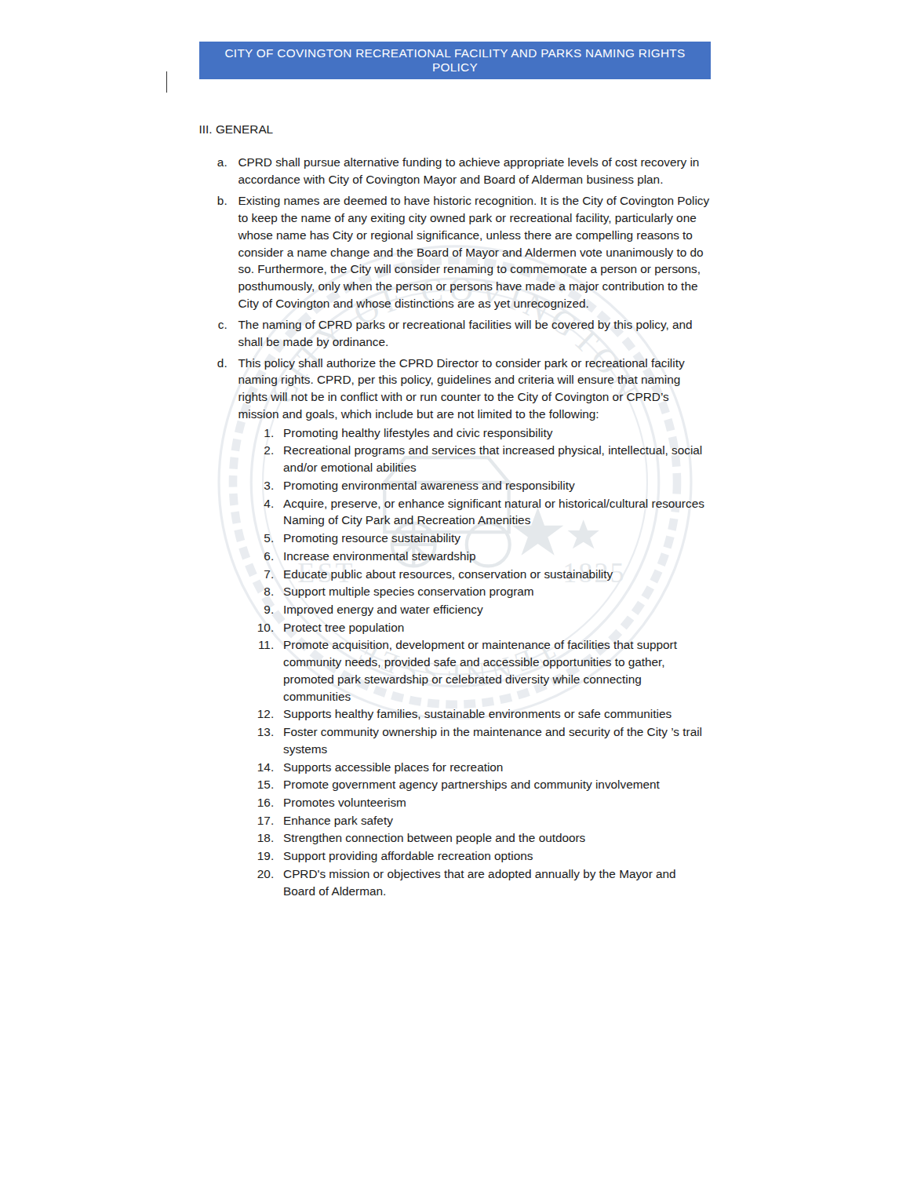CITY OF COVINGTON TENNESSEE EST 1825
CITY OF COVINGTON RECREATIONAL FACILITY AND PARKS NAMING RIGHTS POLICY
III. GENERAL
CPRD shall pursue alternative funding to achieve appropriate levels of cost recovery in accordance with City of Covington Mayor and Board of Alderman business plan.
Existing names are deemed to have historic recognition. It is the City of Covington Policy to keep the name of any exiting city owned park or recreational facility, particularly one whose name has City or regional significance, unless there are compelling reasons to consider a name change and the Board of Mayor and Aldermen vote unanimously to do so. Furthermore, the City will consider renaming to commemorate a person or persons, posthumously, only when the person or persons have made a major contribution to the City of Covington and whose distinctions are as yet unrecognized.
The naming of CPRD parks or recreational facilities will be covered by this policy, and shall be made by ordinance.
This policy shall authorize the CPRD Director to consider park or recreational facility naming rights. CPRD, per this policy, guidelines and criteria will ensure that naming rights will not be in conflict with or run counter to the City of Covington or CPRD’s mission and goals, which include but are not limited to the following:
Promoting healthy lifestyles and civic responsibility
Recreational programs and services that increased physical, intellectual, social and/or emotional abilities
Promoting environmental awareness and responsibility
Acquire, preserve, or enhance significant natural or historical/cultural resources Naming of City Park and Recreation Amenities
Promoting resource sustainability
Increase environmental stewardship
Educate public about resources, conservation or sustainability
Support multiple species conservation program
Improved energy and water efficiency
Protect tree population
Promote acquisition, development or maintenance of facilities that support community needs, provided safe and accessible opportunities to gather, promoted park stewardship or celebrated diversity while connecting communities
Supports healthy families, sustainable environments or safe communities
Foster community ownership in the maintenance and security of the City ’s trail systems
Supports accessible places for recreation
Promote government agency partnerships and community involvement
Promotes volunteerism
Enhance park safety
Strengthen connection between people and the outdoors
Support providing affordable recreation options
CPRD's mission or objectives that are adopted annually by the Mayor and Board of Alderman.